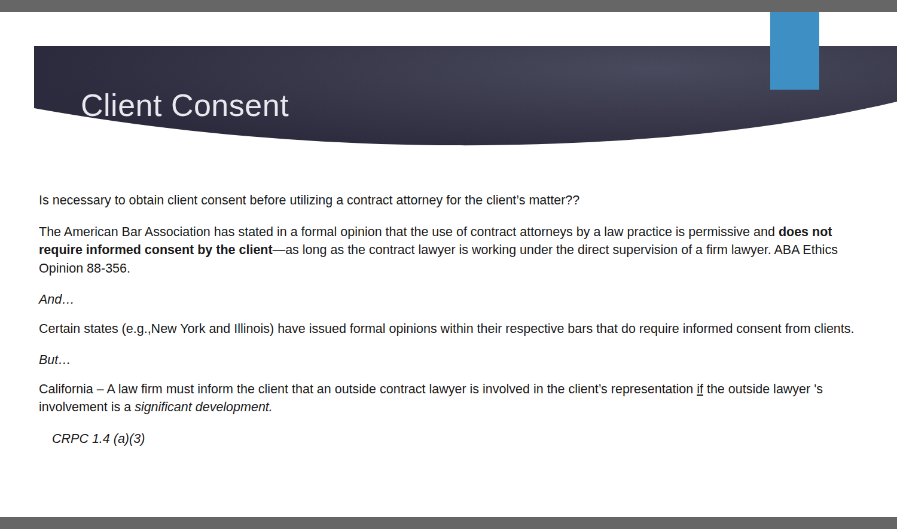Client Consent
Is necessary to obtain client consent before utilizing a contract attorney for the client’s matter??
The American Bar Association has stated in a formal opinion that the use of contract attorneys by a law practice is permissive and does not require informed consent by the client—as long as the contract lawyer is working under the direct supervision of a firm lawyer. ABA Ethics Opinion 88-356.
And…
Certain states (e.g.,New York and Illinois) have issued formal opinions within their respective bars that do require informed consent from clients.
But…
California – A law firm must inform the client that an outside contract lawyer is involved in the client’s representation if the outside lawyer 's involvement is a significant development.
CRPC 1.4 (a)(3)